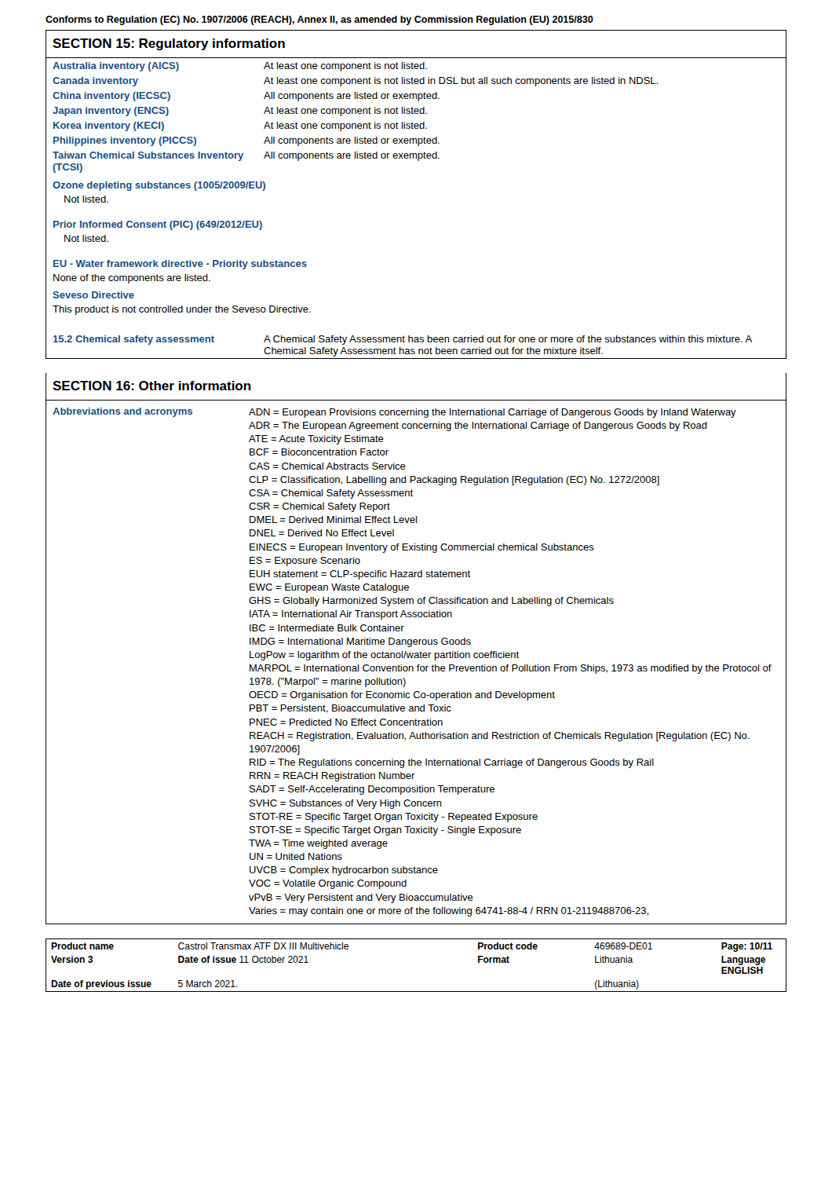Conforms to Regulation (EC) No. 1907/2006 (REACH), Annex II, as amended by Commission Regulation (EU) 2015/830
SECTION 15: Regulatory information
| Australia inventory (AICS) | At least one component is not listed. |
| Canada inventory | At least one component is not listed in DSL but all such components are listed in NDSL. |
| China inventory (IECSC) | All components are listed or exempted. |
| Japan inventory (ENCS) | At least one component is not listed. |
| Korea inventory (KECI) | At least one component is not listed. |
| Philippines inventory (PICCS) | All components are listed or exempted. |
| Taiwan Chemical Substances Inventory (TCSI) | All components are listed or exempted. |
Ozone depleting substances (1005/2009/EU)
Not listed.
Prior Informed Consent (PIC) (649/2012/EU)
Not listed.
EU - Water framework directive - Priority substances
None of the components are listed.
Seveso Directive
This product is not controlled under the Seveso Directive.
| 15.2 Chemical safety assessment | A Chemical Safety Assessment has been carried out for one or more of the substances within this mixture. A Chemical Safety Assessment has not been carried out for the mixture itself. |
SECTION 16: Other information
Abbreviations and acronyms
ADN = European Provisions concerning the International Carriage of Dangerous Goods by Inland Waterway
ADR = The European Agreement concerning the International Carriage of Dangerous Goods by Road
ATE = Acute Toxicity Estimate
BCF = Bioconcentration Factor
CAS = Chemical Abstracts Service
CLP = Classification, Labelling and Packaging Regulation [Regulation (EC) No. 1272/2008]
CSA = Chemical Safety Assessment
CSR = Chemical Safety Report
DMEL = Derived Minimal Effect Level
DNEL = Derived No Effect Level
EINECS = European Inventory of Existing Commercial chemical Substances
ES = Exposure Scenario
EUH statement = CLP-specific Hazard statement
EWC = European Waste Catalogue
GHS = Globally Harmonized System of Classification and Labelling of Chemicals
IATA = International Air Transport Association
IBC = Intermediate Bulk Container
IMDG = International Maritime Dangerous Goods
LogPow = logarithm of the octanol/water partition coefficient
MARPOL = International Convention for the Prevention of Pollution From Ships, 1973 as modified by the Protocol of 1978. ("Marpol" = marine pollution)
OECD = Organisation for Economic Co-operation and Development
PBT = Persistent, Bioaccumulative and Toxic
PNEC = Predicted No Effect Concentration
REACH = Registration, Evaluation, Authorisation and Restriction of Chemicals Regulation [Regulation (EC) No. 1907/2006]
RID = The Regulations concerning the International Carriage of Dangerous Goods by Rail
RRN = REACH Registration Number
SADT = Self-Accelerating Decomposition Temperature
SVHC = Substances of Very High Concern
STOT-RE = Specific Target Organ Toxicity - Repeated Exposure
STOT-SE = Specific Target Organ Toxicity - Single Exposure
TWA = Time weighted average
UN = United Nations
UVCB = Complex hydrocarbon substance
VOC = Volatile Organic Compound
vPvB = Very Persistent and Very Bioaccumulative
Varies = may contain one or more of the following 64741-88-4 / RRN 01-2119488706-23,
| Product name | Castrol Transmax ATF DX III Multivehicle | Product code | 469689-DE01 | Page: 10/11 |
| Version 3 | Date of issue 11 October 2021 | Format | Lithuania | Language ENGLISH |
| Date of previous issue | 5 March 2021. | | (Lithuania) | |